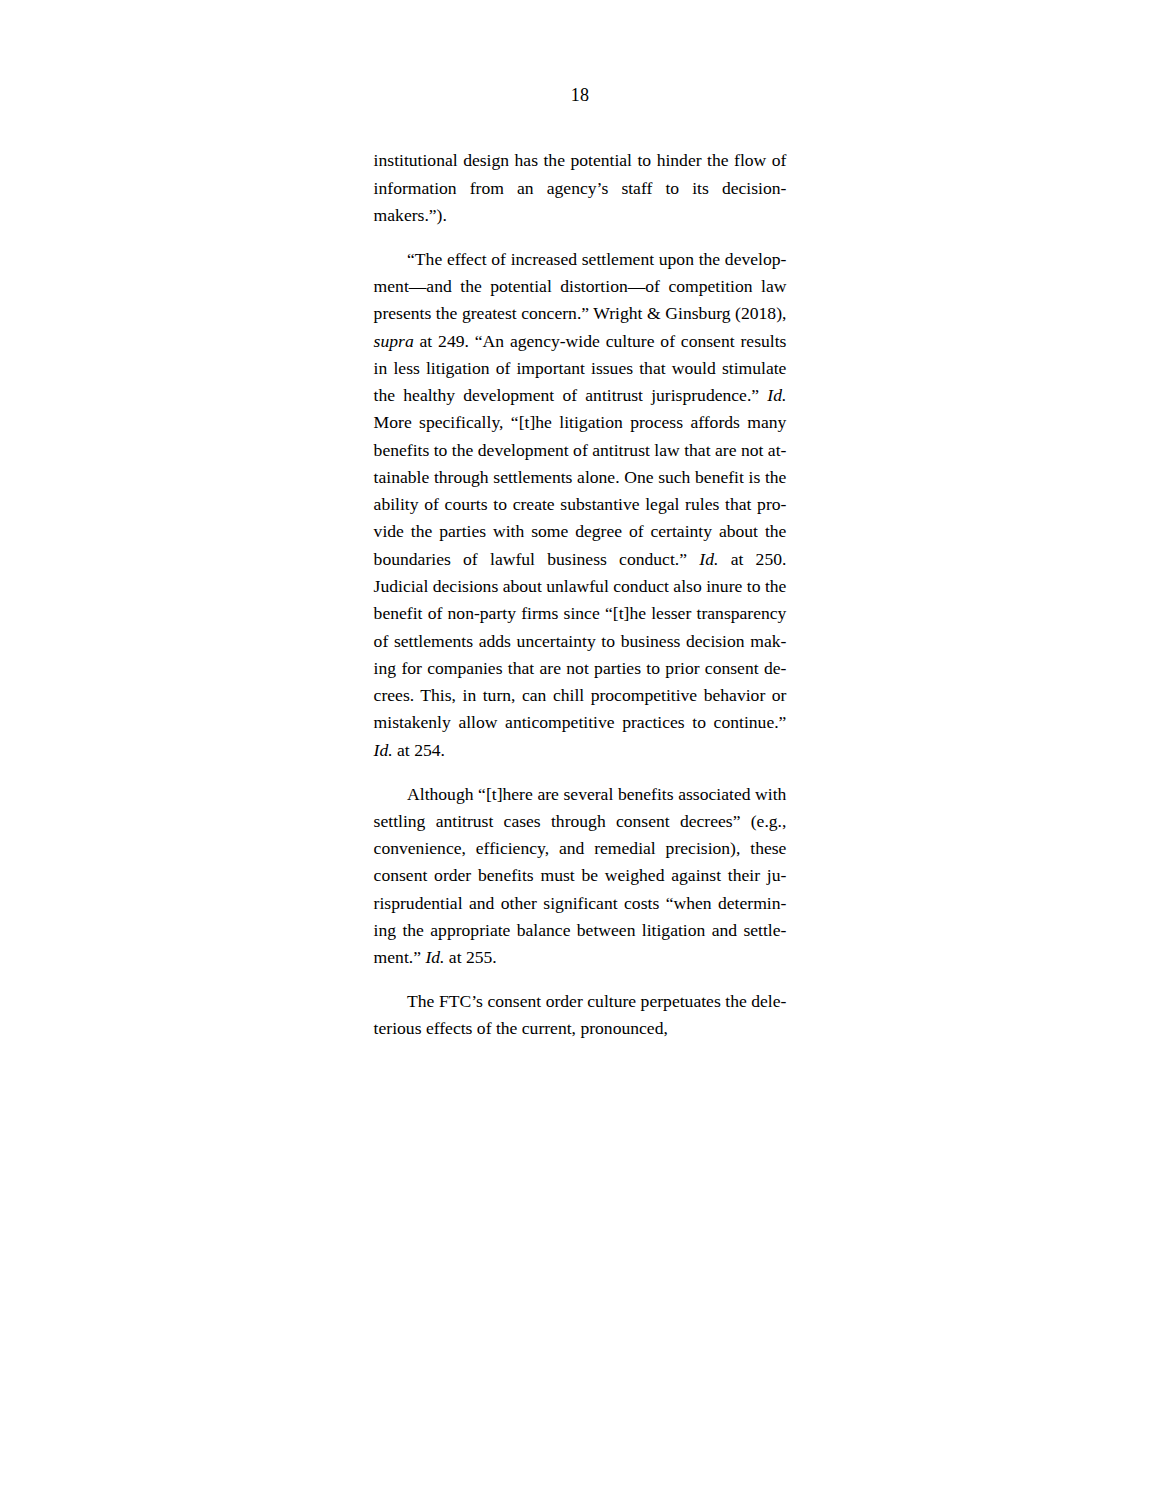18
institutional design has the potential to hinder the flow of information from an agency’s staff to its decision-makers.”).
“The effect of increased settlement upon the development—and the potential distortion—of competition law presents the greatest concern.” Wright & Ginsburg (2018), supra at 249. “An agency-wide culture of consent results in less litigation of important issues that would stimulate the healthy development of antitrust jurisprudence.” Id. More specifically, “[t]he litigation process affords many benefits to the development of antitrust law that are not attainable through settlements alone. One such benefit is the ability of courts to create substantive legal rules that provide the parties with some degree of certainty about the boundaries of lawful business conduct.” Id. at 250. Judicial decisions about unlawful conduct also inure to the benefit of non-party firms since “[t]he lesser transparency of settlements adds uncertainty to business decision making for companies that are not parties to prior consent decrees. This, in turn, can chill procompetitive behavior or mistakenly allow anticompetitive practices to continue.” Id. at 254.
Although “[t]here are several benefits associated with settling antitrust cases through consent decrees” (e.g., convenience, efficiency, and remedial precision), these consent order benefits must be weighed against their jurisprudential and other significant costs “when determining the appropriate balance between litigation and settlement.” Id. at 255.
The FTC’s consent order culture perpetuates the deleterious effects of the current, pronounced,